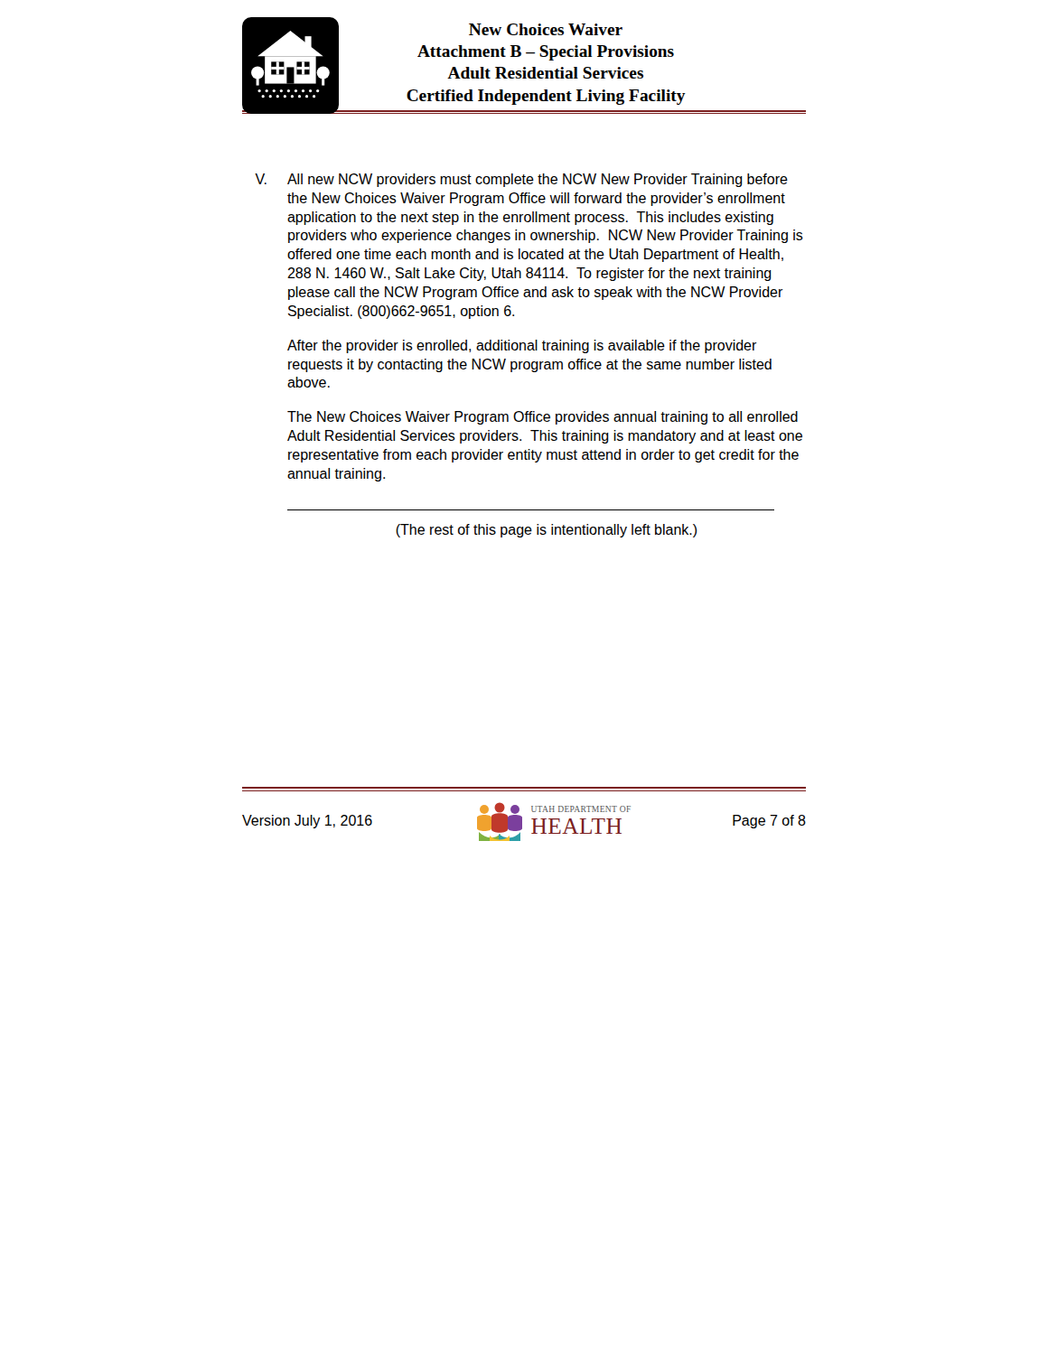New Choices Waiver
Attachment B – Special Provisions
Adult Residential Services
Certified Independent Living Facility
V. All new NCW providers must complete the NCW New Provider Training before the New Choices Waiver Program Office will forward the provider’s enrollment application to the next step in the enrollment process. This includes existing providers who experience changes in ownership. NCW New Provider Training is offered one time each month and is located at the Utah Department of Health, 288 N. 1460 W., Salt Lake City, Utah 84114. To register for the next training please call the NCW Program Office and ask to speak with the NCW Provider Specialist. (800)662-9651, option 6.
After the provider is enrolled, additional training is available if the provider requests it by contacting the NCW program office at the same number listed above.
The New Choices Waiver Program Office provides annual training to all enrolled Adult Residential Services providers. This training is mandatory and at least one representative from each provider entity must attend in order to get credit for the annual training.
(The rest of this page is intentionally left blank.)
Version July 1, 2016
UTAH DEPARTMENT OF HEALTH
Page 7 of 8